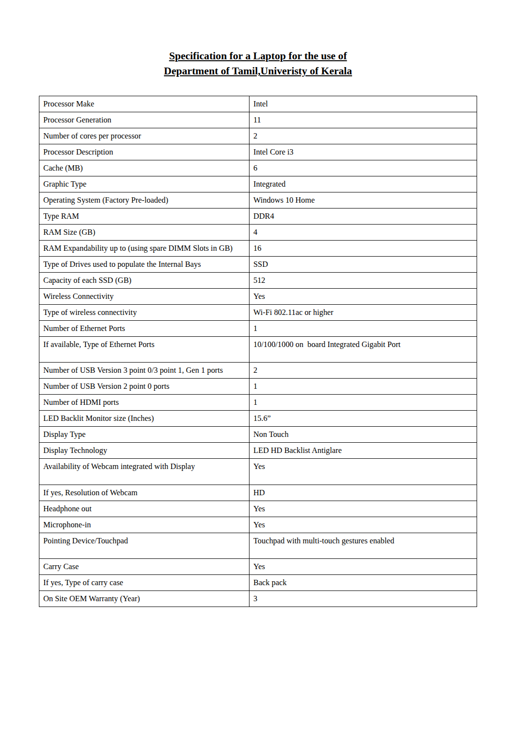Specification for a Laptop for the use of
Department of Tamil,Univeristy of Kerala
| Processor Make | Intel |
| Processor Generation | 11 |
| Number of cores per processor | 2 |
| Processor Description | Intel Core i3 |
| Cache (MB) | 6 |
| Graphic Type | Integrated |
| Operating System (Factory Pre-loaded) | Windows 10 Home |
| Type RAM | DDR4 |
| RAM Size (GB) | 4 |
| RAM Expandability up to (using spare DIMM Slots in GB) | 16 |
| Type of Drives used to populate the Internal Bays | SSD |
| Capacity of each SSD (GB) | 512 |
| Wireless Connectivity | Yes |
| Type of wireless connectivity | Wi-Fi 802.11ac or higher |
| Number of Ethernet Ports | 1 |
| If available, Type of Ethernet Ports | 10/100/1000 on board Integrated Gigabit Port |
| Number of USB Version 3 point 0/3 point 1, Gen 1 ports | 2 |
| Number of USB Version 2 point 0 ports | 1 |
| Number of HDMI ports | 1 |
| LED Backlit Monitor size (Inches) | 15.6” |
| Display Type | Non Touch |
| Display Technology | LED HD Backlist Antiglare |
| Availability of Webcam integrated with Display | Yes |
| If yes, Resolution of Webcam | HD |
| Headphone out | Yes |
| Microphone-in | Yes |
| Pointing Device/Touchpad | Touchpad with multi-touch gestures enabled |
| Carry Case | Yes |
| If yes, Type of carry case | Back pack |
| On Site OEM Warranty (Year) | 3 |